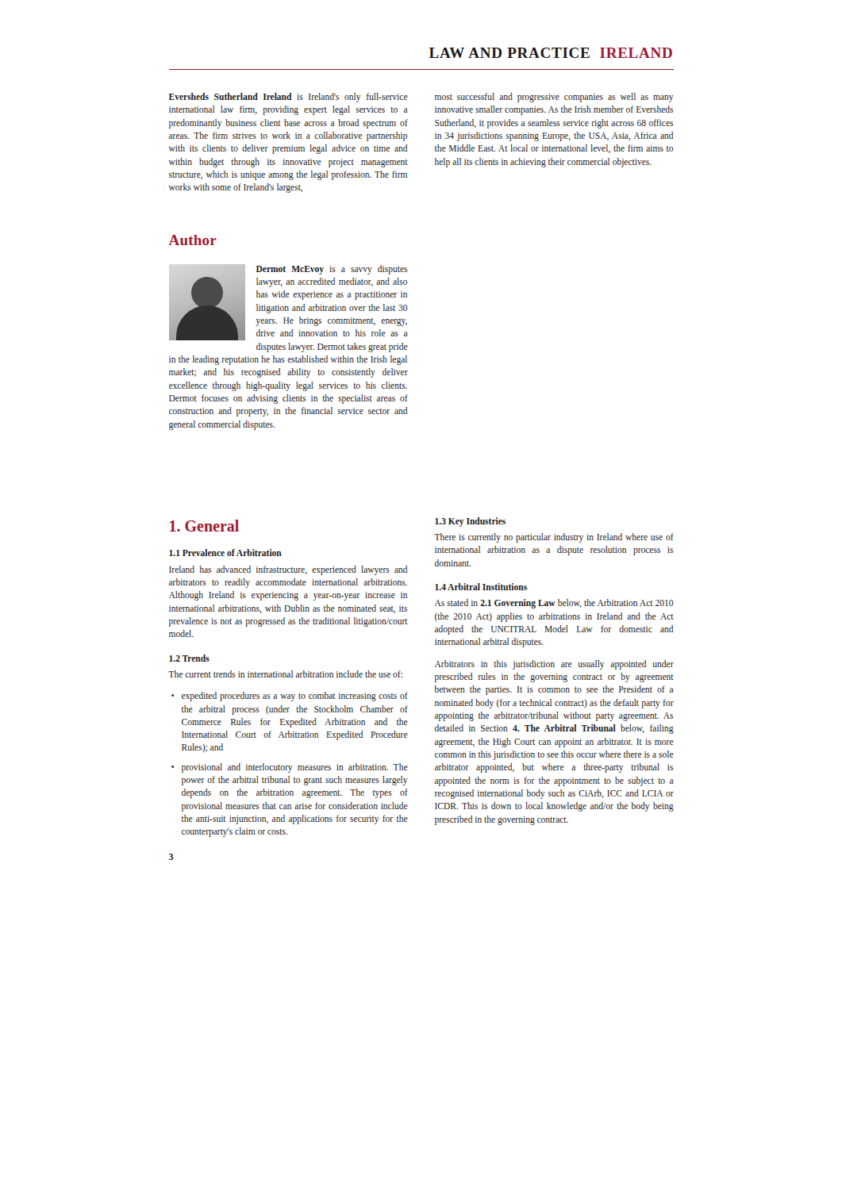LAW AND PRACTICE IRELAND
Eversheds Sutherland Ireland is Ireland's only full-service international law firm, providing expert legal services to a predominantly business client base across a broad spectrum of areas. The firm strives to work in a collaborative partnership with its clients to deliver premium legal advice on time and within budget through its innovative project management structure, which is unique among the legal profession. The firm works with some of Ireland's largest,
most successful and progressive companies as well as many innovative smaller companies. As the Irish member of Eversheds Sutherland, it provides a seamless service right across 68 offices in 34 jurisdictions spanning Europe, the USA, Asia, Africa and the Middle East. At local or international level, the firm aims to help all its clients in achieving their commercial objectives.
Author
Dermot McEvoy is a savvy disputes lawyer, an accredited mediator, and also has wide experience as a practitioner in litigation and arbitration over the last 30 years. He brings commitment, energy, drive and innovation to his role as a disputes lawyer. Dermot takes great pride in the leading reputation he has established within the Irish legal market; and his recognised ability to consistently deliver excellence through high-quality legal services to his clients. Dermot focuses on advising clients in the specialist areas of construction and property, in the financial service sector and general commercial disputes.
1. General
1.1 Prevalence of Arbitration
Ireland has advanced infrastructure, experienced lawyers and arbitrators to readily accommodate international arbitrations. Although Ireland is experiencing a year-on-year increase in international arbitrations, with Dublin as the nominated seat, its prevalence is not as progressed as the traditional litigation/court model.
1.2 Trends
The current trends in international arbitration include the use of:
expedited procedures as a way to combat increasing costs of the arbitral process (under the Stockholm Chamber of Commerce Rules for Expedited Arbitration and the International Court of Arbitration Expedited Procedure Rules); and
provisional and interlocutory measures in arbitration. The power of the arbitral tribunal to grant such measures largely depends on the arbitration agreement. The types of provisional measures that can arise for consideration include the anti-suit injunction, and applications for security for the counterparty's claim or costs.
1.3 Key Industries
There is currently no particular industry in Ireland where use of international arbitration as a dispute resolution process is dominant.
1.4 Arbitral Institutions
As stated in 2.1 Governing Law below, the Arbitration Act 2010 (the 2010 Act) applies to arbitrations in Ireland and the Act adopted the UNCITRAL Model Law for domestic and international arbitral disputes.
Arbitrators in this jurisdiction are usually appointed under prescribed rules in the governing contract or by agreement between the parties. It is common to see the President of a nominated body (for a technical contract) as the default party for appointing the arbitrator/tribunal without party agreement. As detailed in Section 4. The Arbitral Tribunal below, failing agreement, the High Court can appoint an arbitrator. It is more common in this jurisdiction to see this occur where there is a sole arbitrator appointed, but where a three-party tribunal is appointed the norm is for the appointment to be subject to a recognised international body such as CiArb, ICC and LCIA or ICDR. This is down to local knowledge and/or the body being prescribed in the governing contract.
3